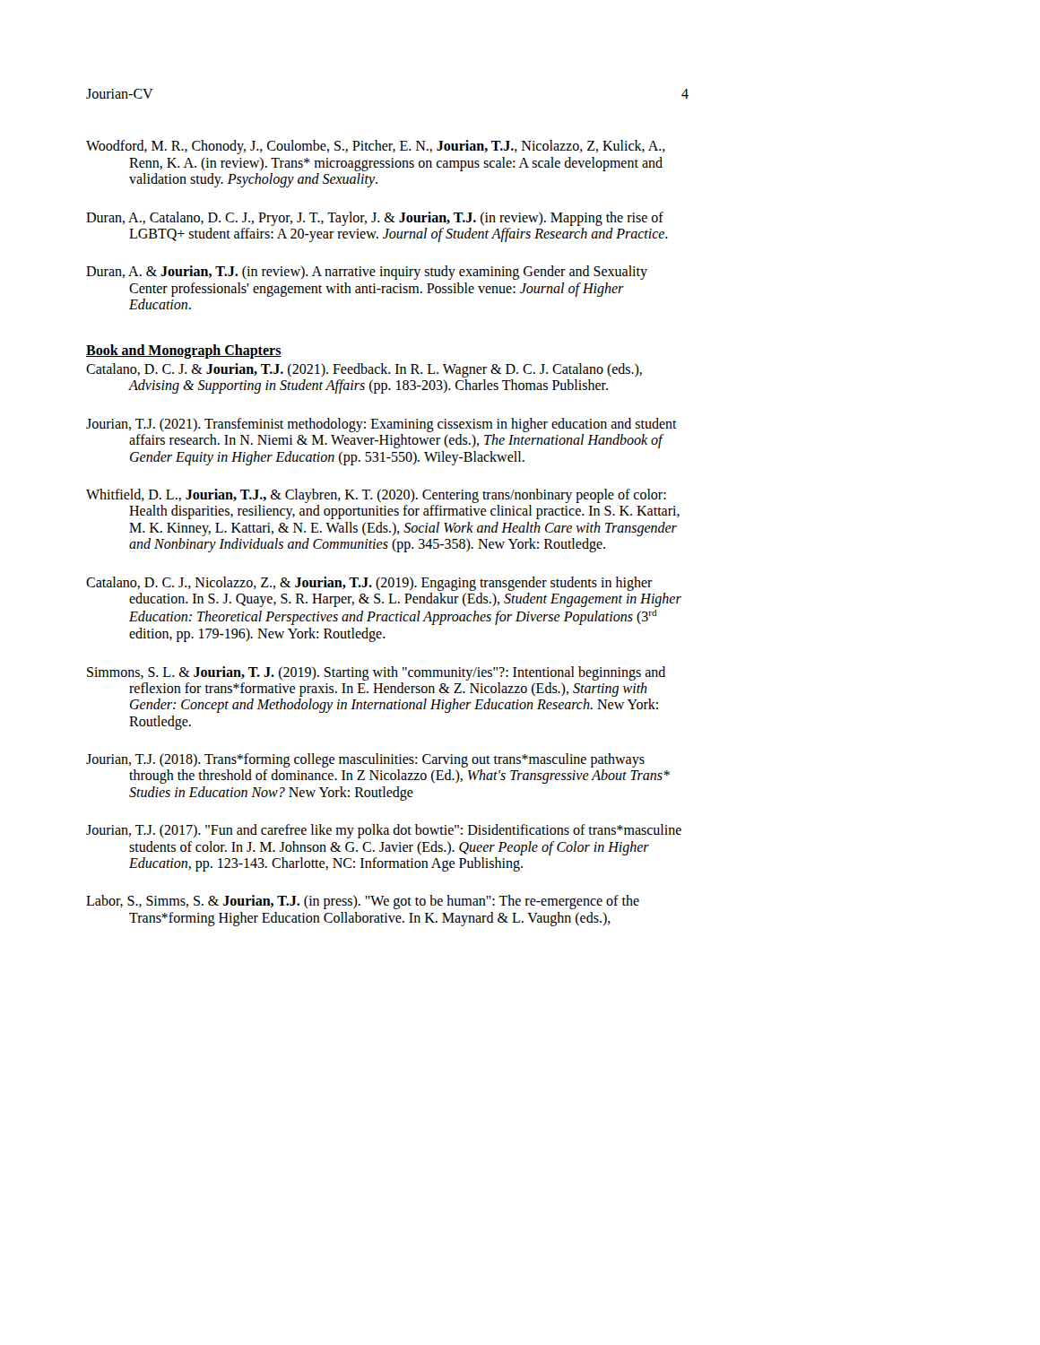Jourian-CV
4
Woodford, M. R., Chonody, J., Coulombe, S., Pitcher, E. N., Jourian, T.J., Nicolazzo, Z, Kulick, A., Renn, K. A. (in review). Trans* microaggressions on campus scale: A scale development and validation study. Psychology and Sexuality.
Duran, A., Catalano, D. C. J., Pryor, J. T., Taylor, J. & Jourian, T.J. (in review). Mapping the rise of LGBTQ+ student affairs: A 20-year review. Journal of Student Affairs Research and Practice.
Duran, A. & Jourian, T.J. (in review). A narrative inquiry study examining Gender and Sexuality Center professionals' engagement with anti-racism. Possible venue: Journal of Higher Education.
Book and Monograph Chapters
Catalano, D. C. J. & Jourian, T.J. (2021). Feedback. In R. L. Wagner & D. C. J. Catalano (eds.), Advising & Supporting in Student Affairs (pp. 183-203). Charles Thomas Publisher.
Jourian, T.J. (2021). Transfeminist methodology: Examining cissexism in higher education and student affairs research. In N. Niemi & M. Weaver-Hightower (eds.), The International Handbook of Gender Equity in Higher Education (pp. 531-550). Wiley-Blackwell.
Whitfield, D. L., Jourian, T.J., & Claybren, K. T. (2020). Centering trans/nonbinary people of color: Health disparities, resiliency, and opportunities for affirmative clinical practice. In S. K. Kattari, M. K. Kinney, L. Kattari, & N. E. Walls (Eds.), Social Work and Health Care with Transgender and Nonbinary Individuals and Communities (pp. 345-358). New York: Routledge.
Catalano, D. C. J., Nicolazzo, Z., & Jourian, T.J. (2019). Engaging transgender students in higher education. In S. J. Quaye, S. R. Harper, & S. L. Pendakur (Eds.), Student Engagement in Higher Education: Theoretical Perspectives and Practical Approaches for Diverse Populations (3rd edition, pp. 179-196). New York: Routledge.
Simmons, S. L. & Jourian, T. J. (2019). Starting with "community/ies"?: Intentional beginnings and reflexion for trans*formative praxis. In E. Henderson & Z. Nicolazzo (Eds.), Starting with Gender: Concept and Methodology in International Higher Education Research. New York: Routledge.
Jourian, T.J. (2018). Trans*forming college masculinities: Carving out trans*masculine pathways through the threshold of dominance. In Z Nicolazzo (Ed.), What's Transgressive About Trans* Studies in Education Now? New York: Routledge
Jourian, T.J. (2017). "Fun and carefree like my polka dot bowtie": Disidentifications of trans*masculine students of color. In J. M. Johnson & G. C. Javier (Eds.). Queer People of Color in Higher Education, pp. 123-143. Charlotte, NC: Information Age Publishing.
Labor, S., Simms, S. & Jourian, T.J. (in press). "We got to be human": The re-emergence of the Trans*forming Higher Education Collaborative. In K. Maynard & L. Vaughn (eds.),